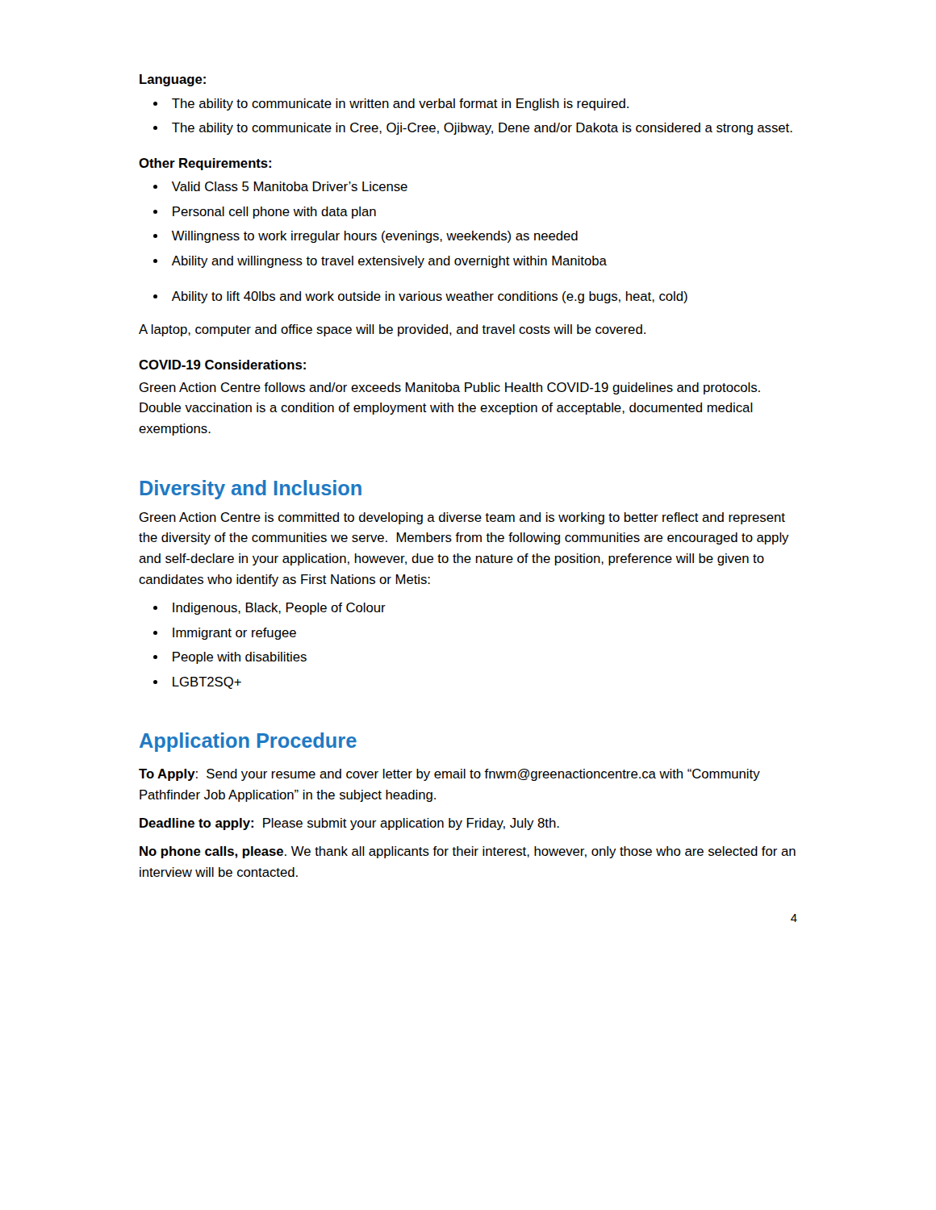Language:
The ability to communicate in written and verbal format in English is required.
The ability to communicate in Cree, Oji-Cree, Ojibway, Dene and/or Dakota is considered a strong asset.
Other Requirements:
Valid Class 5 Manitoba Driver’s License
Personal cell phone with data plan
Willingness to work irregular hours (evenings, weekends) as needed
Ability and willingness to travel extensively and overnight within Manitoba
Ability to lift 40lbs and work outside in various weather conditions (e.g bugs, heat, cold)
A laptop, computer and office space will be provided, and travel costs will be covered.
COVID-19 Considerations:
Green Action Centre follows and/or exceeds Manitoba Public Health COVID-19 guidelines and protocols. Double vaccination is a condition of employment with the exception of acceptable, documented medical exemptions.
Diversity and Inclusion
Green Action Centre is committed to developing a diverse team and is working to better reflect and represent the diversity of the communities we serve. Members from the following communities are encouraged to apply and self-declare in your application, however, due to the nature of the position, preference will be given to candidates who identify as First Nations or Metis:
Indigenous, Black, People of Colour
Immigrant or refugee
People with disabilities
LGBT2SQ+
Application Procedure
To Apply: Send your resume and cover letter by email to fnwm@greenactioncentre.ca with “Community Pathfinder Job Application” in the subject heading.
Deadline to apply: Please submit your application by Friday, July 8th.
No phone calls, please. We thank all applicants for their interest, however, only those who are selected for an interview will be contacted.
4